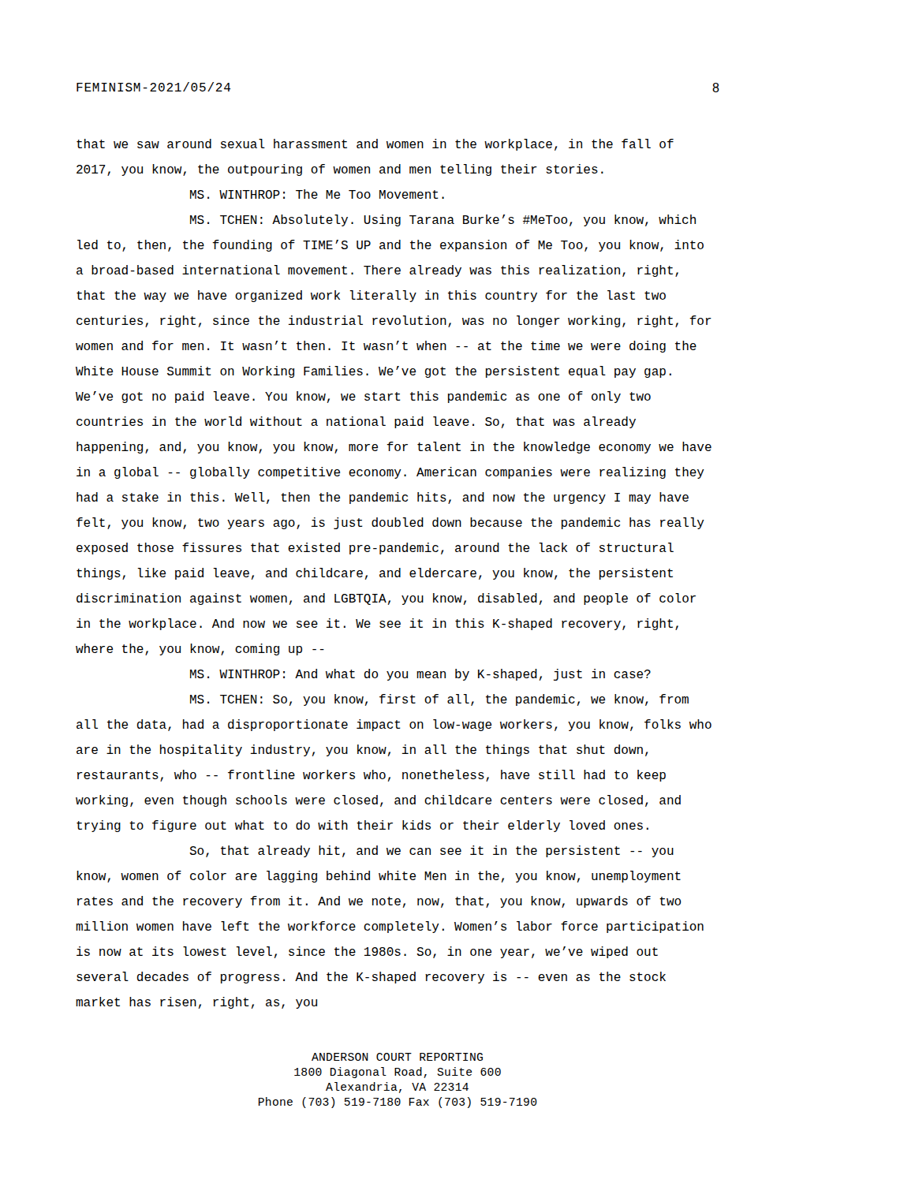FEMINISM-2021/05/24
8
that we saw around sexual harassment and women in the workplace, in the fall of 2017, you know, the outpouring of women and men telling their stories.
MS. WINTHROP: The Me Too Movement.
MS. TCHEN: Absolutely. Using Tarana Burke’s #MeToo, you know, which led to, then, the founding of TIME’S UP and the expansion of Me Too, you know, into a broad-based international movement. There already was this realization, right, that the way we have organized work literally in this country for the last two centuries, right, since the industrial revolution, was no longer working, right, for women and for men. It wasn’t then. It wasn’t when -- at the time we were doing the White House Summit on Working Families. We’ve got the persistent equal pay gap. We’ve got no paid leave. You know, we start this pandemic as one of only two countries in the world without a national paid leave. So, that was already happening, and, you know, you know, more for talent in the knowledge economy we have in a global -- globally competitive economy. American companies were realizing they had a stake in this. Well, then the pandemic hits, and now the urgency I may have felt, you know, two years ago, is just doubled down because the pandemic has really exposed those fissures that existed pre-pandemic, around the lack of structural things, like paid leave, and childcare, and eldercare, you know, the persistent discrimination against women, and LGBTQIA, you know, disabled, and people of color in the workplace. And now we see it. We see it in this K-shaped recovery, right, where the, you know, coming up --
MS. WINTHROP: And what do you mean by K-shaped, just in case?
MS. TCHEN: So, you know, first of all, the pandemic, we know, from all the data, had a disproportionate impact on low-wage workers, you know, folks who are in the hospitality industry, you know, in all the things that shut down, restaurants, who -- frontline workers who, nonetheless, have still had to keep working, even though schools were closed, and childcare centers were closed, and trying to figure out what to do with their kids or their elderly loved ones.
So, that already hit, and we can see it in the persistent -- you know, women of color are lagging behind white Men in the, you know, unemployment rates and the recovery from it. And we note, now, that, you know, upwards of two million women have left the workforce completely. Women’s labor force participation is now at its lowest level, since the 1980s. So, in one year, we’ve wiped out several decades of progress. And the K-shaped recovery is -- even as the stock market has risen, right, as, you
ANDERSON COURT REPORTING
1800 Diagonal Road, Suite 600
Alexandria, VA 22314
Phone (703) 519-7180 Fax (703) 519-7190